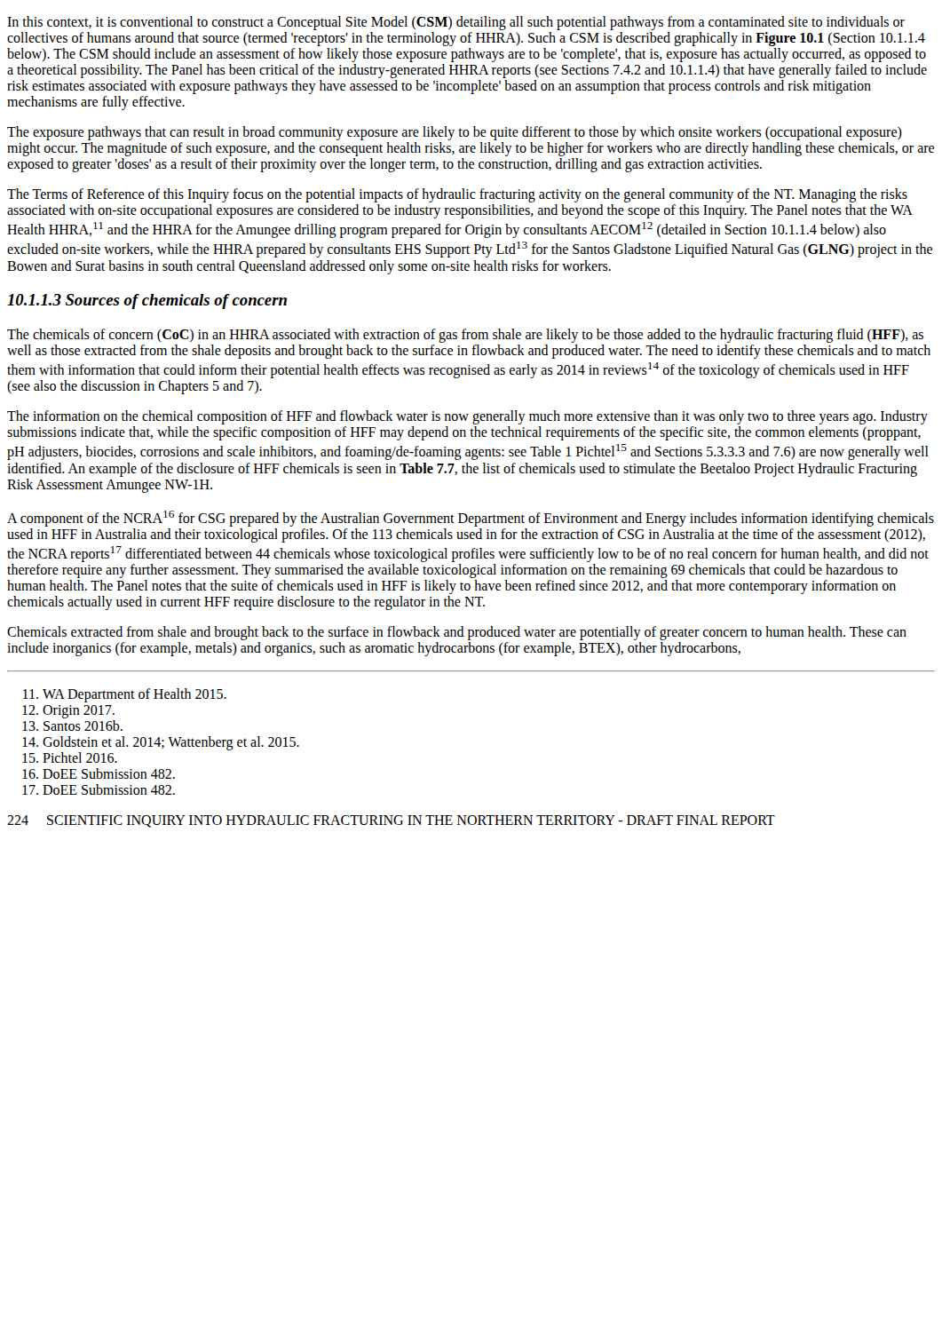In this context, it is conventional to construct a Conceptual Site Model (CSM) detailing all such potential pathways from a contaminated site to individuals or collectives of humans around that source (termed 'receptors' in the terminology of HHRA). Such a CSM is described graphically in Figure 10.1 (Section 10.1.1.4 below). The CSM should include an assessment of how likely those exposure pathways are to be 'complete', that is, exposure has actually occurred, as opposed to a theoretical possibility. The Panel has been critical of the industry-generated HHRA reports (see Sections 7.4.2 and 10.1.1.4) that have generally failed to include risk estimates associated with exposure pathways they have assessed to be 'incomplete' based on an assumption that process controls and risk mitigation mechanisms are fully effective.
The exposure pathways that can result in broad community exposure are likely to be quite different to those by which onsite workers (occupational exposure) might occur. The magnitude of such exposure, and the consequent health risks, are likely to be higher for workers who are directly handling these chemicals, or are exposed to greater 'doses' as a result of their proximity over the longer term, to the construction, drilling and gas extraction activities.
The Terms of Reference of this Inquiry focus on the potential impacts of hydraulic fracturing activity on the general community of the NT. Managing the risks associated with on-site occupational exposures are considered to be industry responsibilities, and beyond the scope of this Inquiry. The Panel notes that the WA Health HHRA,11 and the HHRA for the Amungee drilling program prepared for Origin by consultants AECOM12 (detailed in Section 10.1.1.4 below) also excluded on-site workers, while the HHRA prepared by consultants EHS Support Pty Ltd13 for the Santos Gladstone Liquified Natural Gas (GLNG) project in the Bowen and Surat basins in south central Queensland addressed only some on-site health risks for workers.
10.1.1.3 Sources of chemicals of concern
The chemicals of concern (CoC) in an HHRA associated with extraction of gas from shale are likely to be those added to the hydraulic fracturing fluid (HFF), as well as those extracted from the shale deposits and brought back to the surface in flowback and produced water. The need to identify these chemicals and to match them with information that could inform their potential health effects was recognised as early as 2014 in reviews14 of the toxicology of chemicals used in HFF (see also the discussion in Chapters 5 and 7).
The information on the chemical composition of HFF and flowback water is now generally much more extensive than it was only two to three years ago. Industry submissions indicate that, while the specific composition of HFF may depend on the technical requirements of the specific site, the common elements (proppant, pH adjusters, biocides, corrosions and scale inhibitors, and foaming/de-foaming agents: see Table 1 Pichtel15 and Sections 5.3.3.3 and 7.6) are now generally well identified. An example of the disclosure of HFF chemicals is seen in Table 7.7, the list of chemicals used to stimulate the Beetaloo Project Hydraulic Fracturing Risk Assessment Amungee NW-1H.
A component of the NCRA16 for CSG prepared by the Australian Government Department of Environment and Energy includes information identifying chemicals used in HFF in Australia and their toxicological profiles. Of the 113 chemicals used in for the extraction of CSG in Australia at the time of the assessment (2012), the NCRA reports17 differentiated between 44 chemicals whose toxicological profiles were sufficiently low to be of no real concern for human health, and did not therefore require any further assessment. They summarised the available toxicological information on the remaining 69 chemicals that could be hazardous to human health. The Panel notes that the suite of chemicals used in HFF is likely to have been refined since 2012, and that more contemporary information on chemicals actually used in current HFF require disclosure to the regulator in the NT.
Chemicals extracted from shale and brought back to the surface in flowback and produced water are potentially of greater concern to human health. These can include inorganics (for example, metals) and organics, such as aromatic hydrocarbons (for example, BTEX), other hydrocarbons,
WA Department of Health 2015.
Origin 2017.
Santos 2016b.
Goldstein et al. 2014; Wattenberg et al. 2015.
Pichtel 2016.
DoEE Submission 482.
DoEE Submission 482.
224 SCIENTIFIC INQUIRY INTO HYDRAULIC FRACTURING IN THE NORTHERN TERRITORY - DRAFT FINAL REPORT